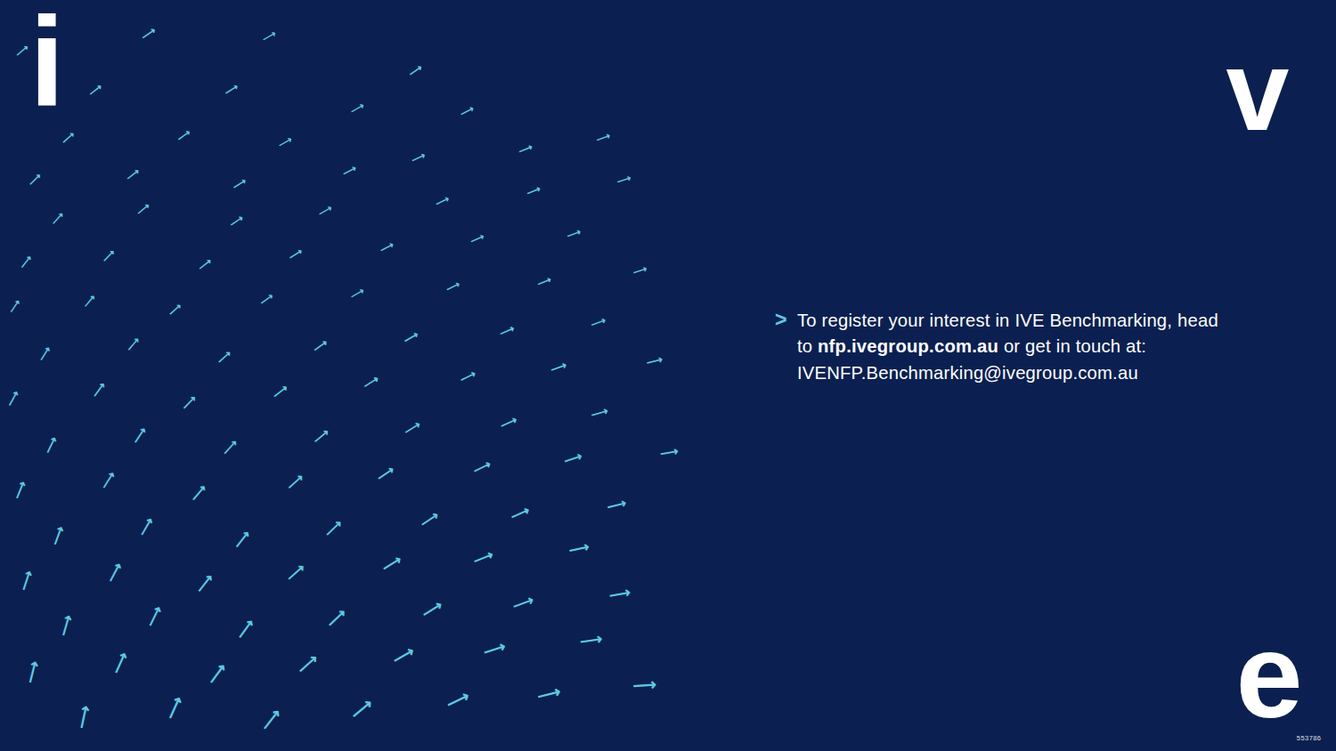i v e
⟶ ⟶ ⟶ ⟶ ⟶ ⟶ ⟶ ⟶ ⟶ ⟶ ⟶ ⟶ ⟶ ⟶ ⟶ ⟶ ⟶ ⟶ ⟶ ⟶ ⟶ ⟶ ⟶ ⟶ ⟶ ⟶ ⟶ ⟶ ⟶ ⟶ ⟶ ⟶ ⟶ ⟶ ⟶ ⟶ ⟶ ⟶ ⟶ ⟶ ⟶ ⟶ ⟶ ⟶ ⟶ ⟶ ⟶ ⟶ ⟶ ⟶ ⟶ ⟶ ⟶ ⟶ ⟶ ⟶ ⟶ ⟶ ⟶ ⟶ ⟶ ⟶ ⟶ ⟶ ⟶ ⟶ ⟶ ⟶ ⟶ ⟶ ⟶ ⟶ ⟶ ⟶ ⟶ ⟶ ⟶ ⟶ ⟶ ⟶ ⟶ ⟶ ⟶ ⟶ ⟶ ⟶ ⟶ ⟶ ⟶ ⟶ ⟶ ⟶ ⟶ ⟶ ⟶ ⟶ ⟶ ⟶ ⟶ ⟶ ⟶ ⟶ ⟶ ⟶ ⟶
> To register your interest in IVE Benchmarking, head to nfp.ivegroup.com.au or get in touch at: IVENFP.Benchmarking@ivegroup.com.au
553786